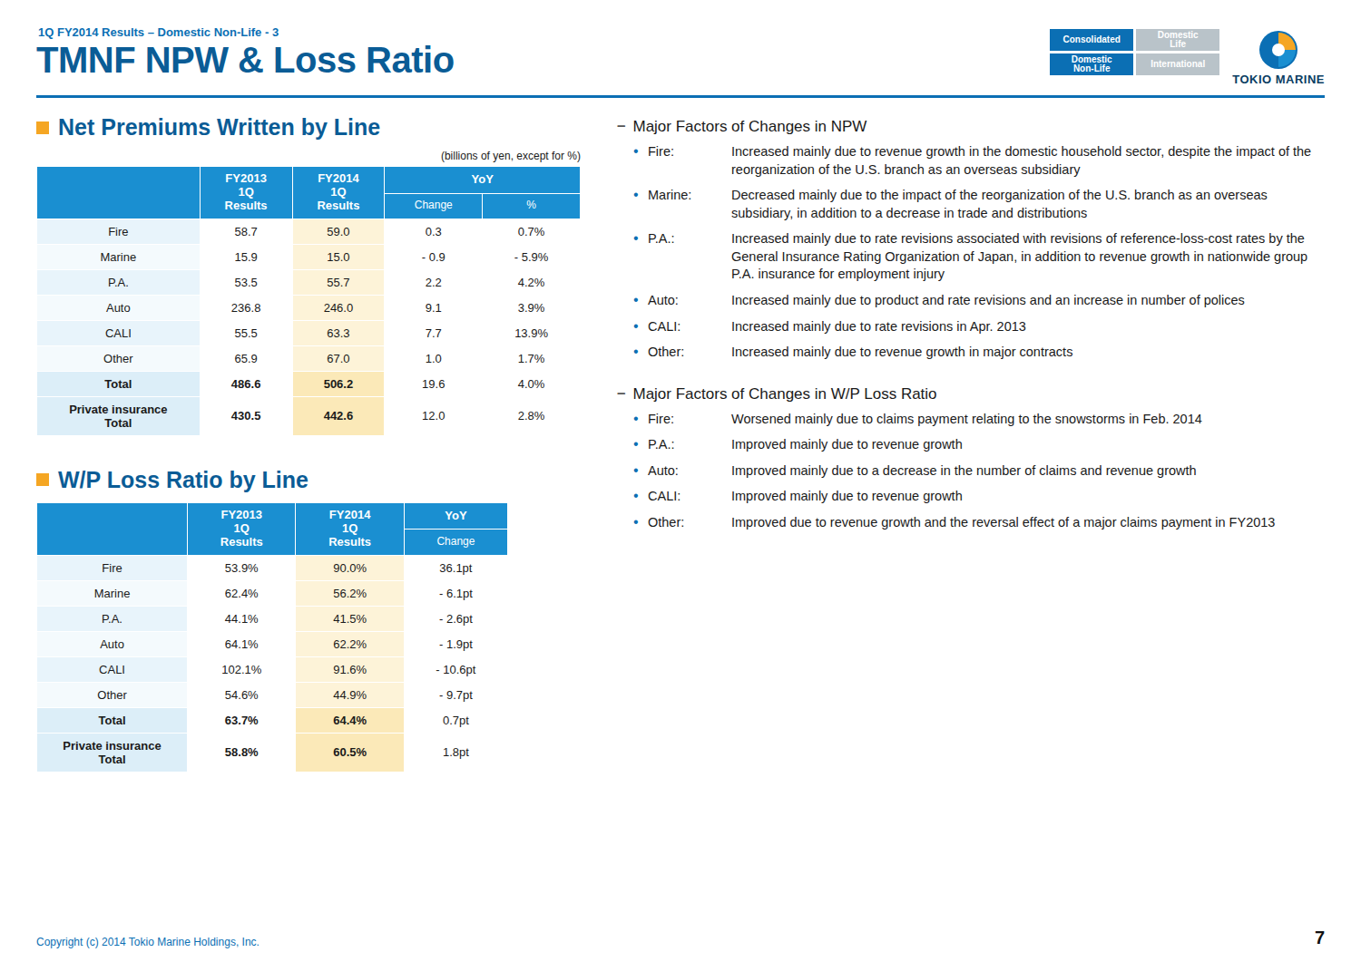1Q FY2014 Results – Domestic Non-Life - 3
TMNF NPW & Loss Ratio
Consolidated
Domestic
Life
Domestic
Non-Life
International
TOKIO MARINE
Net Premiums Written by Line
(billions of yen, except for %)
| | FY2013 1Q Results | FY2014 1Q Results | YoY |
| --- | --- | --- | --- |
| Change | % |
| Fire | 58.7 | 59.0 | 0.3 | 0.7% |
| Marine | 15.9 | 15.0 | - 0.9 | - 5.9% |
| P.A. | 53.5 | 55.7 | 2.2 | 4.2% |
| Auto | 236.8 | 246.0 | 9.1 | 3.9% |
| CALI | 55.5 | 63.3 | 7.7 | 13.9% |
| Other | 65.9 | 67.0 | 1.0 | 1.7% |
| Total | 486.6 | 506.2 | 19.6 | 4.0% |
| Private insurance Total | 430.5 | 442.6 | 12.0 | 2.8% |
W/P Loss Ratio by Line
| | FY2013 1Q Results | FY2014 1Q Results | YoY |
| --- | --- | --- | --- |
| Change |
| Fire | 53.9% | 90.0% | 36.1pt |
| Marine | 62.4% | 56.2% | - 6.1pt |
| P.A. | 44.1% | 41.5% | - 2.6pt |
| Auto | 64.1% | 62.2% | - 1.9pt |
| CALI | 102.1% | 91.6% | - 10.6pt |
| Other | 54.6% | 44.9% | - 9.7pt |
| Total | 63.7% | 64.4% | 0.7pt |
| Private insurance Total | 58.8% | 60.5% | 1.8pt |
–Major Factors of Changes in NPW
Fire: Increased mainly due to revenue growth in the domestic household sector, despite the impact of the reorganization of the U.S. branch as an overseas subsidiary
Marine: Decreased mainly due to the impact of the reorganization of the U.S. branch as an overseas subsidiary, in addition to a decrease in trade and distributions
P.A.: Increased mainly due to rate revisions associated with revisions of reference-loss-cost rates by the General Insurance Rating Organization of Japan, in addition to revenue growth in nationwide group P.A. insurance for employment injury
Auto: Increased mainly due to product and rate revisions and an increase in number of polices
CALI: Increased mainly due to rate revisions in Apr. 2013
Other: Increased mainly due to revenue growth in major contracts
–Major Factors of Changes in W/P Loss Ratio
Fire: Worsened mainly due to claims payment relating to the snowstorms in Feb. 2014
P.A.: Improved mainly due to revenue growth
Auto: Improved mainly due to a decrease in the number of claims and revenue growth
CALI: Improved mainly due to revenue growth
Other: Improved due to revenue growth and the reversal effect of a major claims payment in FY2013
Copyright (c) 2014 Tokio Marine Holdings, Inc.
7